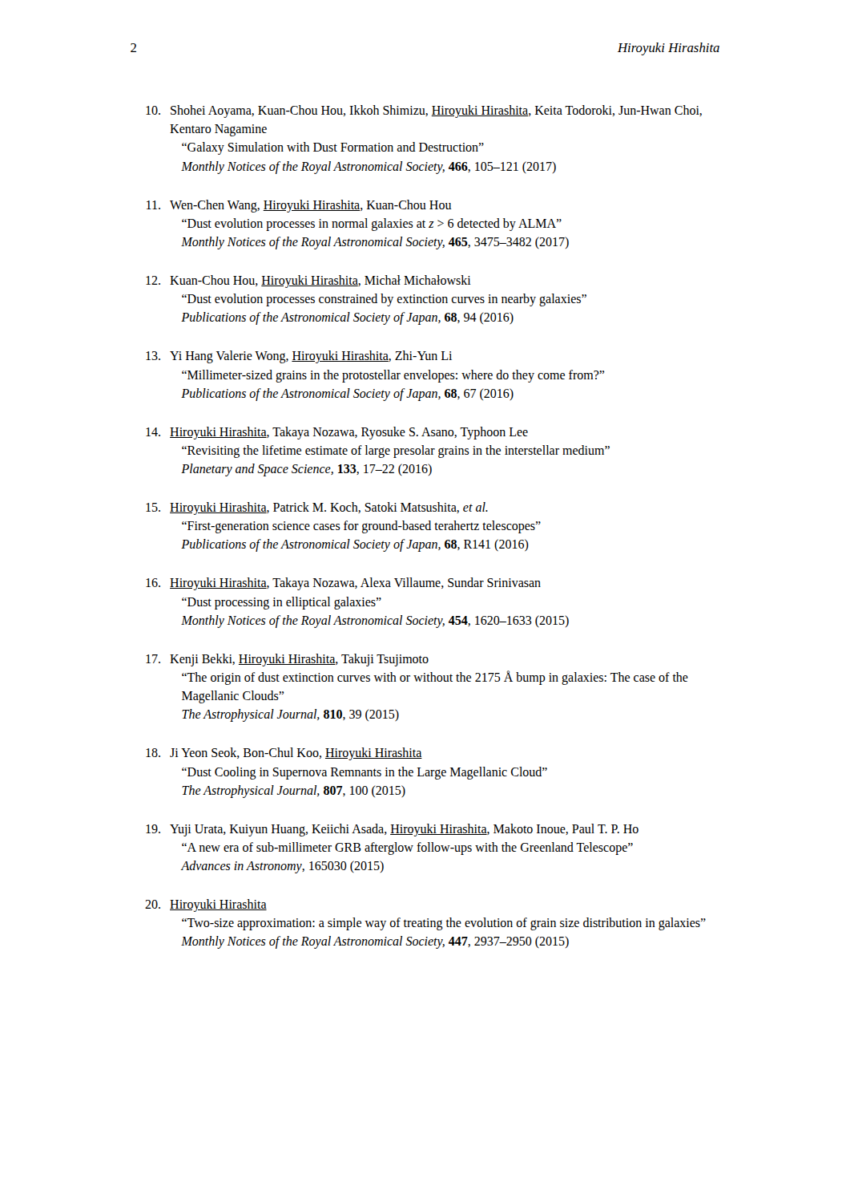2 Hiroyuki Hirashita
Shohei Aoyama, Kuan-Chou Hou, Ikkoh Shimizu, Hiroyuki Hirashita, Keita Todoroki, Jun-Hwan Choi, Kentaro Nagamine “Galaxy Simulation with Dust Formation and Destruction” Monthly Notices of the Royal Astronomical Society, 466, 105–121 (2017)
Wen-Chen Wang, Hiroyuki Hirashita, Kuan-Chou Hou “Dust evolution processes in normal galaxies at z > 6 detected by ALMA” Monthly Notices of the Royal Astronomical Society, 465, 3475–3482 (2017)
Kuan-Chou Hou, Hiroyuki Hirashita, Michał Michałowski “Dust evolution processes constrained by extinction curves in nearby galaxies” Publications of the Astronomical Society of Japan, 68, 94 (2016)
Yi Hang Valerie Wong, Hiroyuki Hirashita, Zhi-Yun Li “Millimeter-sized grains in the protostellar envelopes: where do they come from?” Publications of the Astronomical Society of Japan, 68, 67 (2016)
Hiroyuki Hirashita, Takaya Nozawa, Ryosuke S. Asano, Typhoon Lee “Revisiting the lifetime estimate of large presolar grains in the interstellar medium” Planetary and Space Science, 133, 17–22 (2016)
Hiroyuki Hirashita, Patrick M. Koch, Satoki Matsushita, et al. “First-generation science cases for ground-based terahertz telescopes” Publications of the Astronomical Society of Japan, 68, R141 (2016)
Hiroyuki Hirashita, Takaya Nozawa, Alexa Villaume, Sundar Srinivasan “Dust processing in elliptical galaxies” Monthly Notices of the Royal Astronomical Society, 454, 1620–1633 (2015)
Kenji Bekki, Hiroyuki Hirashita, Takuji Tsujimoto “The origin of dust extinction curves with or without the 2175 Å bump in galaxies: The case of the Magellanic Clouds” The Astrophysical Journal, 810, 39 (2015)
Ji Yeon Seok, Bon-Chul Koo, Hiroyuki Hirashita “Dust Cooling in Supernova Remnants in the Large Magellanic Cloud” The Astrophysical Journal, 807, 100 (2015)
Yuji Urata, Kuiyun Huang, Keiichi Asada, Hiroyuki Hirashita, Makoto Inoue, Paul T. P. Ho “A new era of sub-millimeter GRB afterglow follow-ups with the Greenland Telescope” Advances in Astronomy, 165030 (2015)
Hiroyuki Hirashita “Two-size approximation: a simple way of treating the evolution of grain size distribution in galaxies” Monthly Notices of the Royal Astronomical Society, 447, 2937–2950 (2015)